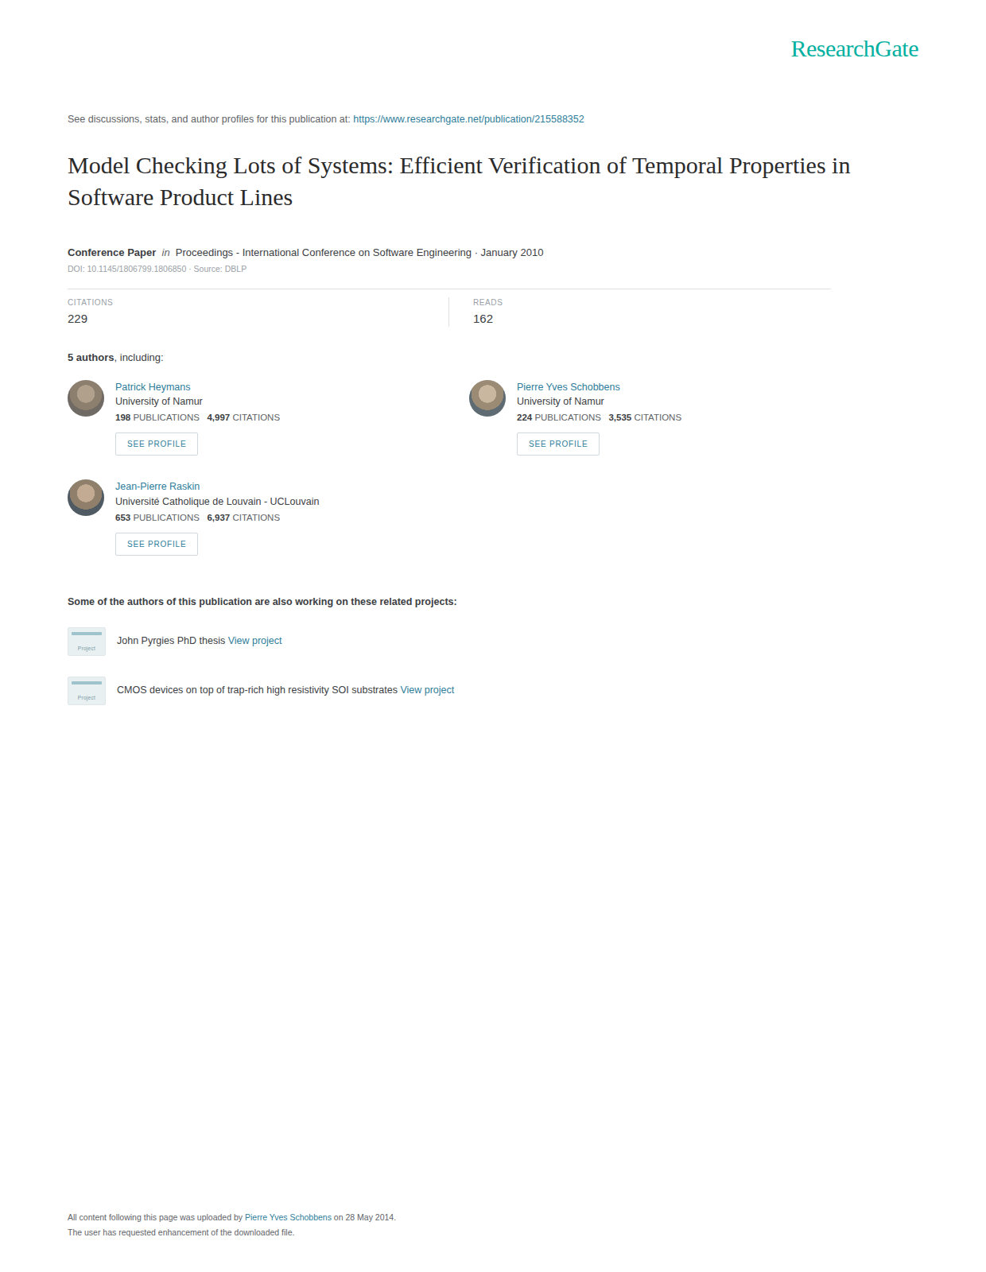ResearchGate
See discussions, stats, and author profiles for this publication at: https://www.researchgate.net/publication/215588352
Model Checking Lots of Systems: Efficient Verification of Temporal Properties in Software Product Lines
Conference Paper in Proceedings - International Conference on Software Engineering · January 2010
DOI: 10.1145/1806799.1806850 · Source: DBLP
Citations
229
Reads
162
5 authors, including:
Patrick Heymans
University of Namur
198 PUBLICATIONS 4,997 CITATIONS
See Profile
Pierre Yves Schobbens
University of Namur
224 PUBLICATIONS 3,535 CITATIONS
See Profile
Jean-Pierre Raskin
Université Catholique de Louvain - UCLouvain
653 PUBLICATIONS 6,937 CITATIONS
See Profile
Some of the authors of this publication are also working on these related projects:
John Pyrgies PhD thesis View project
CMOS devices on top of trap-rich high resistivity SOI substrates View project
All content following this page was uploaded by Pierre Yves Schobbens on 28 May 2014.
The user has requested enhancement of the downloaded file.